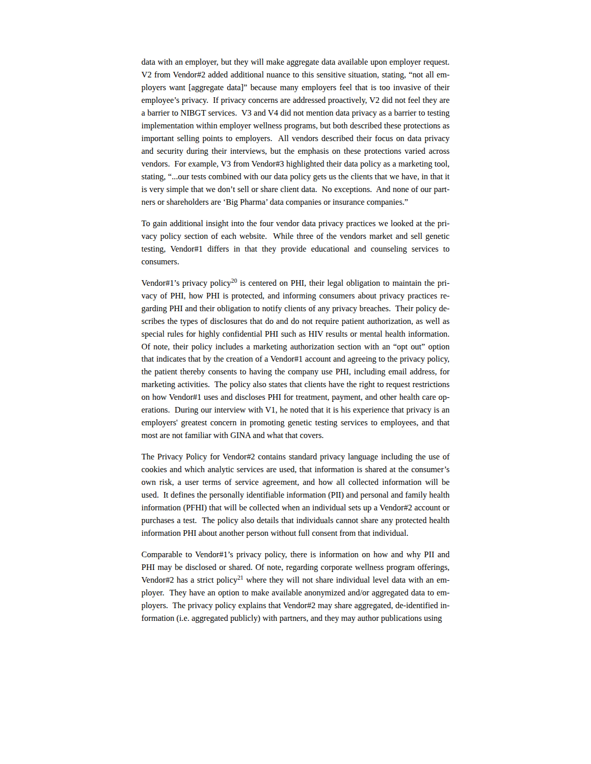data with an employer, but they will make aggregate data available upon employer request. V2 from Vendor#2 added additional nuance to this sensitive situation, stating, “not all employers want [aggregate data]” because many employers feel that is too invasive of their employee’s privacy. If privacy concerns are addressed proactively, V2 did not feel they are a barrier to NIBGT services. V3 and V4 did not mention data privacy as a barrier to testing implementation within employer wellness programs, but both described these protections as important selling points to employers. All vendors described their focus on data privacy and security during their interviews, but the emphasis on these protections varied across vendors. For example, V3 from Vendor#3 highlighted their data policy as a marketing tool, stating, “...our tests combined with our data policy gets us the clients that we have, in that it is very simple that we don’t sell or share client data. No exceptions. And none of our partners or shareholders are ‘Big Pharma’ data companies or insurance companies.”
To gain additional insight into the four vendor data privacy practices we looked at the privacy policy section of each website. While three of the vendors market and sell genetic testing, Vendor#1 differs in that they provide educational and counseling services to consumers.
Vendor#1’s privacy policy20 is centered on PHI, their legal obligation to maintain the privacy of PHI, how PHI is protected, and informing consumers about privacy practices regarding PHI and their obligation to notify clients of any privacy breaches. Their policy describes the types of disclosures that do and do not require patient authorization, as well as special rules for highly confidential PHI such as HIV results or mental health information. Of note, their policy includes a marketing authorization section with an “opt out” option that indicates that by the creation of a Vendor#1 account and agreeing to the privacy policy, the patient thereby consents to having the company use PHI, including email address, for marketing activities. The policy also states that clients have the right to request restrictions on how Vendor#1 uses and discloses PHI for treatment, payment, and other health care operations. During our interview with V1, he noted that it is his experience that privacy is an employers' greatest concern in promoting genetic testing services to employees, and that most are not familiar with GINA and what that covers.
The Privacy Policy for Vendor#2 contains standard privacy language including the use of cookies and which analytic services are used, that information is shared at the consumer’s own risk, a user terms of service agreement, and how all collected information will be used. It defines the personally identifiable information (PII) and personal and family health information (PFHI) that will be collected when an individual sets up a Vendor#2 account or purchases a test. The policy also details that individuals cannot share any protected health information PHI about another person without full consent from that individual.
Comparable to Vendor#1’s privacy policy, there is information on how and why PII and PHI may be disclosed or shared. Of note, regarding corporate wellness program offerings, Vendor#2 has a strict policy21 where they will not share individual level data with an employer. They have an option to make available anonymized and/or aggregated data to employers. The privacy policy explains that Vendor#2 may share aggregated, de-identified information (i.e. aggregated publicly) with partners, and they may author publications using